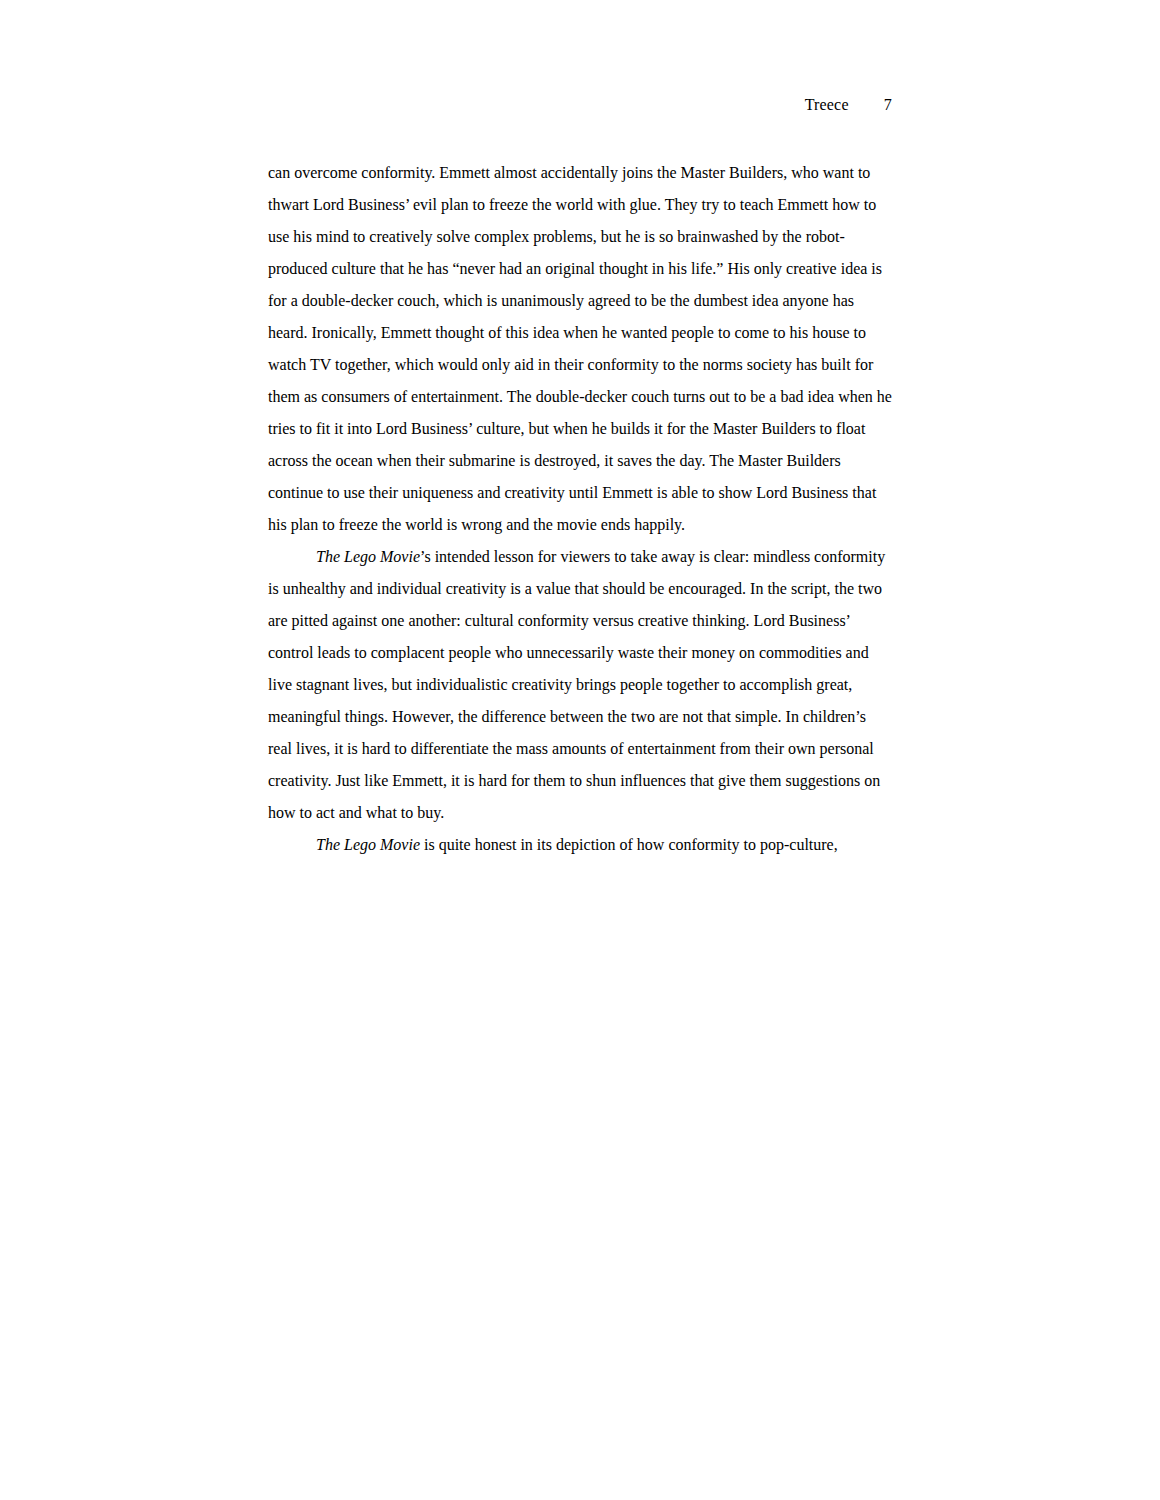Treece7
can overcome conformity. Emmett almost accidentally joins the Master Builders, who want to thwart Lord Business’ evil plan to freeze the world with glue. They try to teach Emmett how to use his mind to creatively solve complex problems, but he is so brainwashed by the robot-produced culture that he has “never had an original thought in his life.” His only creative idea is for a double-decker couch, which is unanimously agreed to be the dumbest idea anyone has heard. Ironically, Emmett thought of this idea when he wanted people to come to his house to watch TV together, which would only aid in their conformity to the norms society has built for them as consumers of entertainment. The double-decker couch turns out to be a bad idea when he tries to fit it into Lord Business’ culture, but when he builds it for the Master Builders to float across the ocean when their submarine is destroyed, it saves the day. The Master Builders continue to use their uniqueness and creativity until Emmett is able to show Lord Business that his plan to freeze the world is wrong and the movie ends happily.
The Lego Movie’s intended lesson for viewers to take away is clear: mindless conformity is unhealthy and individual creativity is a value that should be encouraged. In the script, the two are pitted against one another: cultural conformity versus creative thinking. Lord Business’ control leads to complacent people who unnecessarily waste their money on commodities and live stagnant lives, but individualistic creativity brings people together to accomplish great, meaningful things. However, the difference between the two are not that simple. In children’s real lives, it is hard to differentiate the mass amounts of entertainment from their own personal creativity. Just like Emmett, it is hard for them to shun influences that give them suggestions on how to act and what to buy.
The Lego Movie is quite honest in its depiction of how conformity to pop-culture,